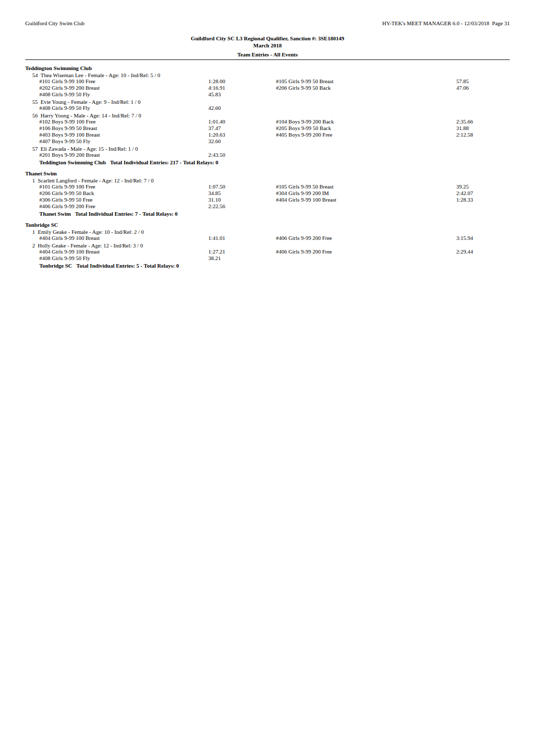Guildford City Swim Club
HY-TEK's MEET MANAGER 6.0 - 12/03/2018 Page 31
Guildford City SC L3 Regional Qualifier, Sanction #: 3SE180149
March 2018
Team Entries - All Events
Teddington Swimming Club
54 Thea Wiseman Lee - Female - Age: 10 - Ind/Rel: 5 / 0
| #101 Girls 9-99 100 Free | 1:28.00 | #105 Girls 9-99 50 Breast | 57.85 |
| #202 Girls 9-99 200 Breast | 4:16.91 | #206 Girls 9-99 50 Back | 47.06 |
| #408 Girls 9-99 50 Fly | 45.83 | | |
55 Evie Young - Female - Age: 9 - Ind/Rel: 1 / 0
| #408 Girls 9-99 50 Fly | 42.60 | | |
56 Harry Young - Male - Age: 14 - Ind/Rel: 7 / 0
| #102 Boys 9-99 100 Free | 1:01.40 | #104 Boys 9-99 200 Back | 2:35.66 |
| #106 Boys 9-99 50 Breast | 37.47 | #205 Boys 9-99 50 Back | 31.88 |
| #403 Boys 9-99 100 Breast | 1:20.63 | #405 Boys 9-99 200 Free | 2:12.58 |
| #407 Boys 9-99 50 Fly | 32.60 | | |
57 Eli Zawada - Male - Age: 15 - Ind/Rel: 1 / 0
| #201 Boys 9-99 200 Breast | 2:43.50 | | |
Teddington Swimming Club Total Individual Entries: 217 - Total Relays: 0
Thanet Swim
1 Scarlett Langford - Female - Age: 12 - Ind/Rel: 7 / 0
| #101 Girls 9-99 100 Free | 1:07.50 | #105 Girls 9-99 50 Breast | 39.25 |
| #206 Girls 9-99 50 Back | 34.85 | #304 Girls 9-99 200 IM | 2:42.07 |
| #306 Girls 9-99 50 Free | 31.10 | #404 Girls 9-99 100 Breast | 1:28.33 |
| #406 Girls 9-99 200 Free | 2:22.56 | | |
Thanet Swim Total Individual Entries: 7 - Total Relays: 0
Tonbridge SC
1 Emily Geake - Female - Age: 10 - Ind/Rel: 2 / 0
| #404 Girls 9-99 100 Breast | 1:41.01 | #406 Girls 9-99 200 Free | 3:15.94 |
2 Holly Geake - Female - Age: 12 - Ind/Rel: 3 / 0
| #404 Girls 9-99 100 Breast | 1:27.21 | #406 Girls 9-99 200 Free | 2:29.44 |
| #408 Girls 9-99 50 Fly | 38.21 | | |
Tonbridge SC Total Individual Entries: 5 - Total Relays: 0